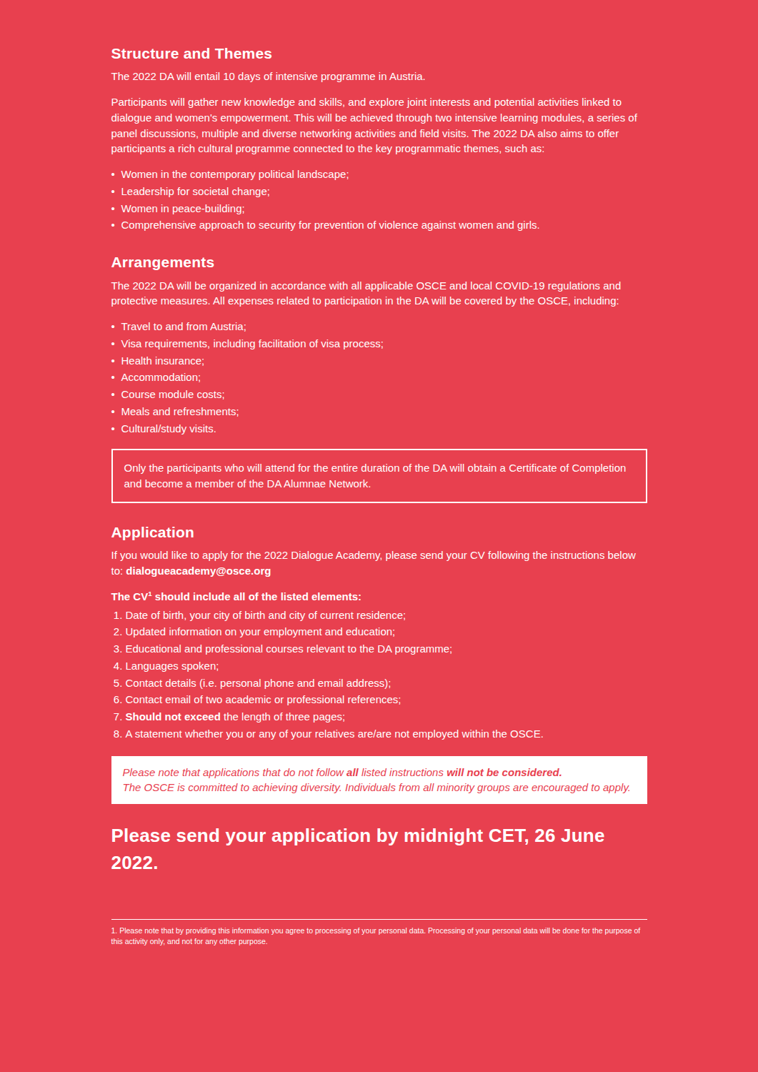Structure and Themes
The 2022 DA will entail 10 days of intensive programme in Austria.
Participants will gather new knowledge and skills, and explore joint interests and potential activities linked to dialogue and women's empowerment. This will be achieved through two intensive learning modules, a series of panel discussions, multiple and diverse networking activities and field visits. The 2022 DA also aims to offer participants a rich cultural programme connected to the key programmatic themes, such as:
Women in the contemporary political landscape;
Leadership for societal change;
Women in peace-building;
Comprehensive approach to security for prevention of violence against women and girls.
Arrangements
The 2022 DA will be organized in accordance with all applicable OSCE and local COVID-19 regulations and protective measures. All expenses related to participation in the DA will be covered by the OSCE, including:
Travel to and from Austria;
Visa requirements, including facilitation of visa process;
Health insurance;
Accommodation;
Course module costs;
Meals and refreshments;
Cultural/study visits.
Only the participants who will attend for the entire duration of the DA will obtain a Certificate of Completion and become a member of the DA Alumnae Network.
Application
If you would like to apply for the 2022 Dialogue Academy, please send your CV following the instructions below to: dialogueacademy@osce.org
The CV1 should include all of the listed elements:
Date of birth, your city of birth and city of current residence;
Updated information on your employment and education;
Educational and professional courses relevant to the DA programme;
Languages spoken;
Contact details (i.e. personal phone and email address);
Contact email of two academic or professional references;
Should not exceed the length of three pages;
A statement whether you or any of your relatives are/are not employed within the OSCE.
Please note that applications that do not follow all listed instructions will not be considered.
The OSCE is committed to achieving diversity. Individuals from all minority groups are encouraged to apply.
Please send your application by midnight CET, 26 June 2022.
1. Please note that by providing this information you agree to processing of your personal data. Processing of your personal data will be done for the purpose of this activity only, and not for any other purpose.